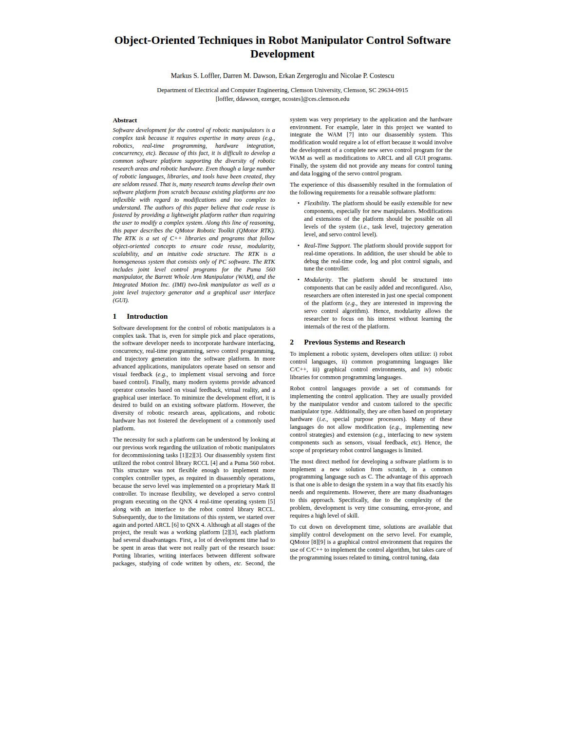Object-Oriented Techniques in Robot Manipulator Control Software Development
Markus S. Loffler, Darren M. Dawson, Erkan Zergeroglu and Nicolae P. Costescu
Department of Electrical and Computer Engineering, Clemson University, Clemson, SC 29634-0915
[loffler, ddawson, ezerger, ncostes]@ces.clemson.edu
Abstract
Software development for the control of robotic manipulators is a complex task because it requires expertise in many areas (e.g., robotics, real-time programming, hardware integration, concurrency, etc). Because of this fact, it is difficult to develop a common software platform supporting the diversity of robotic research areas and robotic hardware. Even though a large number of robotic languages, libraries, and tools have been created, they are seldom reused. That is, many research teams develop their own software platform from scratch because existing platforms are too inflexible with regard to modifications and too complex to understand. The authors of this paper believe that code reuse is fostered by providing a lightweight platform rather than requiring the user to modify a complex system. Along this line of reasoning, this paper describes the QMotor Robotic Toolkit (QMotor RTK). The RTK is a set of C++ libraries and programs that follow object-oriented concepts to ensure code reuse, modularity, scalability, and an intuitive code structure. The RTK is a homogeneous system that consists only of PC software. The RTK includes joint level control programs for the Puma 560 manipulator, the Barrett Whole Arm Manipulator (WAM), and the Integrated Motion Inc. (IMI) two-link manipulator as well as a joint level trajectory generator and a graphical user interface (GUI).
1 Introduction
Software development for the control of robotic manipulators is a complex task. That is, even for simple pick and place operations, the software developer needs to incorporate hardware interfacing, concurrency, real-time programming, servo control programming, and trajectory generation into the software platform. In more advanced applications, manipulators operate based on sensor and visual feedback (e.g., to implement visual servoing and force based control). Finally, many modern systems provide advanced operator consoles based on visual feedback, virtual reality, and a graphical user interface. To minimize the development effort, it is desired to build on an existing software platform. However, the diversity of robotic research areas, applications, and robotic hardware has not fostered the development of a commonly used platform.
The necessity for such a platform can be understood by looking at our previous work regarding the utilization of robotic manipulators for decommissioning tasks [1][2][3]. Our disassembly system first utilized the robot control library RCCL [4] and a Puma 560 robot. This structure was not flexible enough to implement more complex controller types, as required in disassembly operations, because the servo level was implemented on a proprietary Mark II controller. To increase flexibility, we developed a servo control program executing on the QNX 4 real-time operating system [5] along with an interface to the robot control library RCCL. Subsequently, due to the limitations of this system, we started over again and ported ARCL [6] to QNX 4. Although at all stages of the project, the result was a working platform [2][3], each platform had several disadvantages. First, a lot of development time had to be spent in areas that were not really part of the research issue: Porting libraries, writing interfaces between different software packages, studying of code written by others, etc. Second, the system was very proprietary to the application and the hardware environment. For example, later in this project we wanted to integrate the WAM [7] into our disassembly system. This modification would require a lot of effort because it would involve the development of a complete new servo control program for the WAM as well as modifications to ARCL and all GUI programs. Finally, the system did not provide any means for control tuning and data logging of the servo control program.
The experience of this disassembly resulted in the formulation of the following requirements for a reusable software platform:
Flexibility. The platform should be easily extensible for new components, especially for new manipulators. Modifications and extensions of the platform should be possible on all levels of the system (i.e., task level, trajectory generation level, and servo control level).
Real-Time Support. The platform should provide support for real-time operations. In addition, the user should be able to debug the real-time code, log and plot control signals, and tune the controller.
Modularity. The platform should be structured into components that can be easily added and reconfigured. Also, researchers are often interested in just one special component of the platform (e.g., they are interested in improving the servo control algorithm). Hence, modularity allows the researcher to focus on his interest without learning the internals of the rest of the platform.
2 Previous Systems and Research
To implement a robotic system, developers often utilize: i) robot control languages, ii) common programming languages like C/C++, iii) graphical control environments, and iv) robotic libraries for common programming languages.
Robot control languages provide a set of commands for implementing the control application. They are usually provided by the manipulator vendor and custom tailored to the specific manipulator type. Additionally, they are often based on proprietary hardware (i.e., special purpose processors). Many of these languages do not allow modification (e.g., implementing new control strategies) and extension (e.g., interfacing to new system components such as sensors, visual feedback, etc). Hence, the scope of proprietary robot control languages is limited.
The most direct method for developing a software platform is to implement a new solution from scratch, in a common programming language such as C. The advantage of this approach is that one is able to design the system in a way that fits exactly his needs and requirements. However, there are many disadvantages to this approach. Specifically, due to the complexity of the problem, development is very time consuming, error-prone, and requires a high level of skill.
To cut down on development time, solutions are available that simplify control development on the servo level. For example, QMotor [8][9] is a graphical control environment that requires the use of C/C++ to implement the control algorithm, but takes care of the programming issues related to timing, control tuning, data